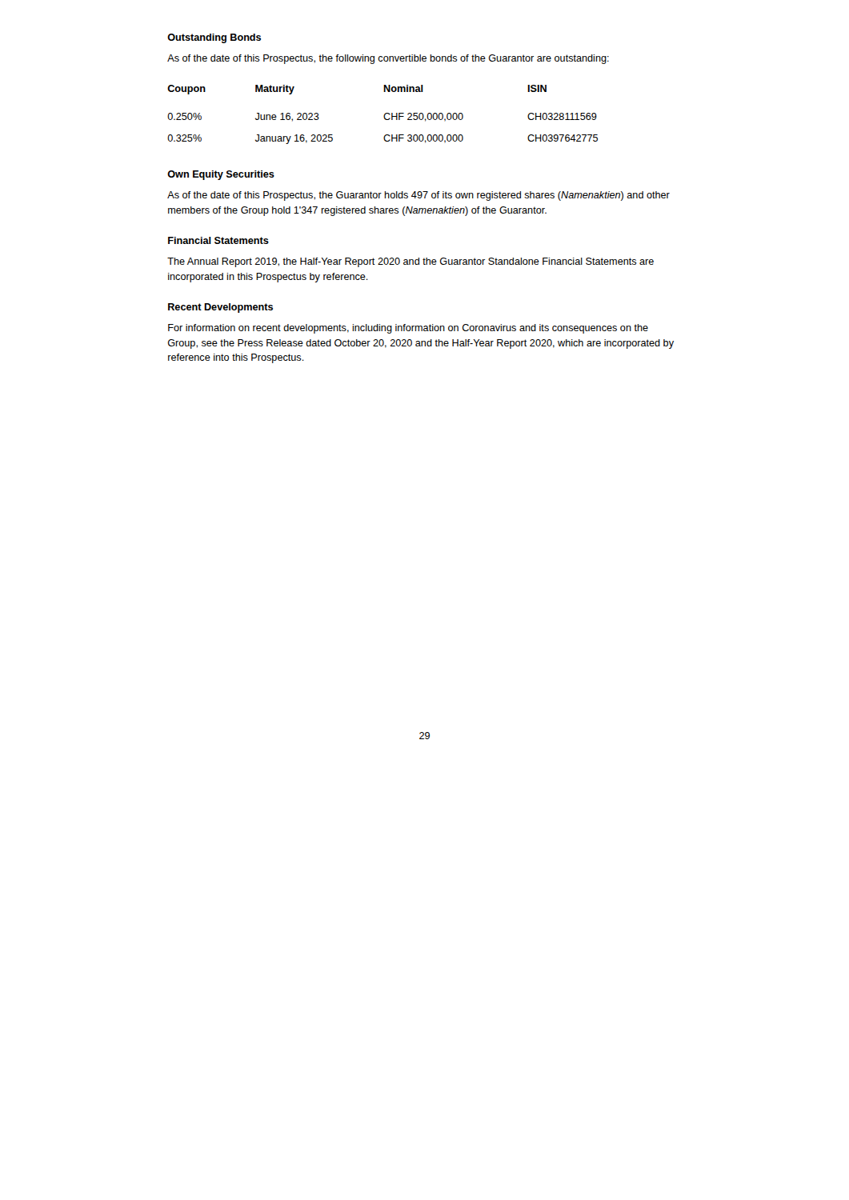Outstanding Bonds
As of the date of this Prospectus, the following convertible bonds of the Guarantor are outstanding:
| Coupon | Maturity | Nominal | ISIN |
| --- | --- | --- | --- |
| 0.250% | June 16, 2023 | CHF 250,000,000 | CH0328111569 |
| 0.325% | January 16, 2025 | CHF 300,000,000 | CH0397642775 |
Own Equity Securities
As of the date of this Prospectus, the Guarantor holds 497 of its own registered shares (Namenaktien) and other members of the Group hold 1'347 registered shares (Namenaktien) of the Guarantor.
Financial Statements
The Annual Report 2019, the Half-Year Report 2020 and the Guarantor Standalone Financial Statements are incorporated in this Prospectus by reference.
Recent Developments
For information on recent developments, including information on Coronavirus and its consequences on the Group, see the Press Release dated October 20, 2020 and the Half-Year Report 2020, which are incorporated by reference into this Prospectus.
29